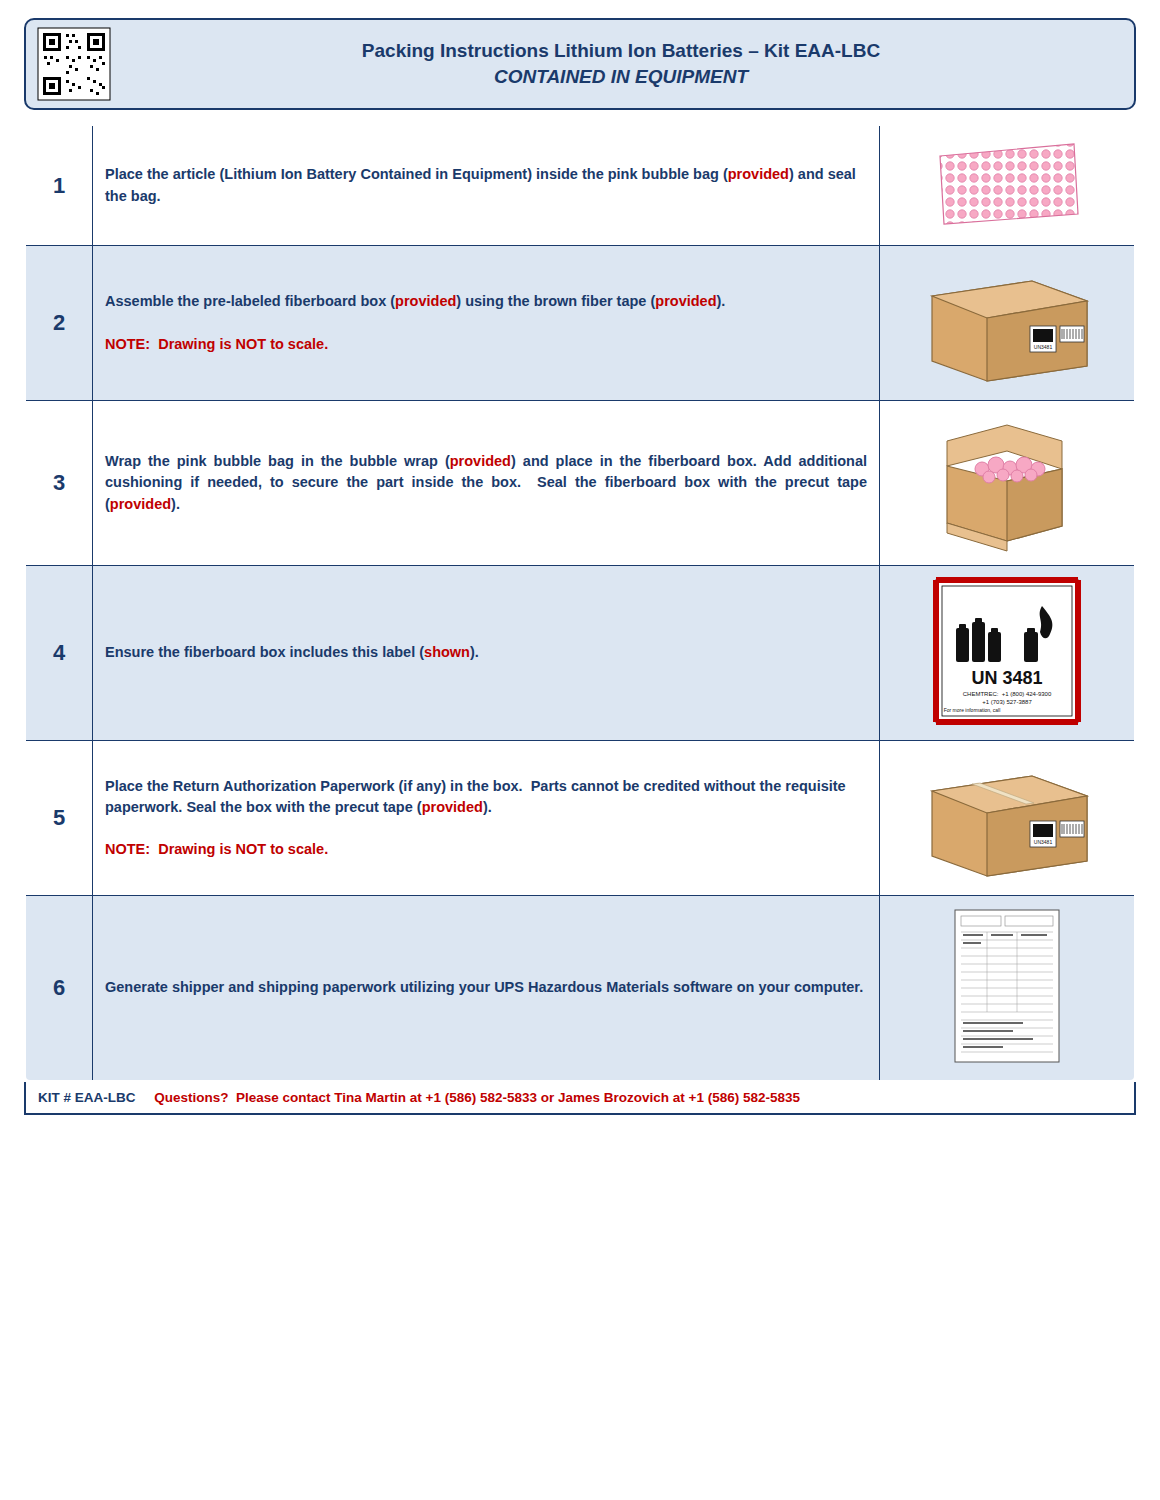Packing Instructions Lithium Ion Batteries – Kit EAA-LBC
CONTAINED IN EQUIPMENT
| 1 | Place the article (Lithium Ion Battery Contained in Equipment) inside the pink bubble bag ( provided ) and seal the bag. | |
| 2 | Assemble the pre-labeled fiberboard box ( provided ) using the brown fiber tape ( provided ). NOTE: Drawing is NOT to scale. | UN3481 |
| 3 | Wrap the pink bubble bag in the bubble wrap ( provided ) and place in the fiberboard box. Add additional cushioning if needed, to secure the part inside the box. Seal the fiberboard box with the precut tape ( provided ). | |
| 4 | Ensure the fiberboard box includes this label ( shown ). | UN 3481 CHEMTREC: +1 (800) 424-9300 +1 (703) 527-3887 For more information, call |
| 5 | Place the Return Authorization Paperwork (if any) in the box. Parts cannot be credited without the requisite paperwork. Seal the box with the precut tape ( provided ). NOTE: Drawing is NOT to scale. | UN3481 |
| 6 | Generate shipper and shipping paperwork utilizing your UPS Hazardous Materials software on your computer. | |
KIT # EAA-LBC Questions? Please contact Tina Martin at +1 (586) 582-5833 or James Brozovich at +1 (586) 582-5835